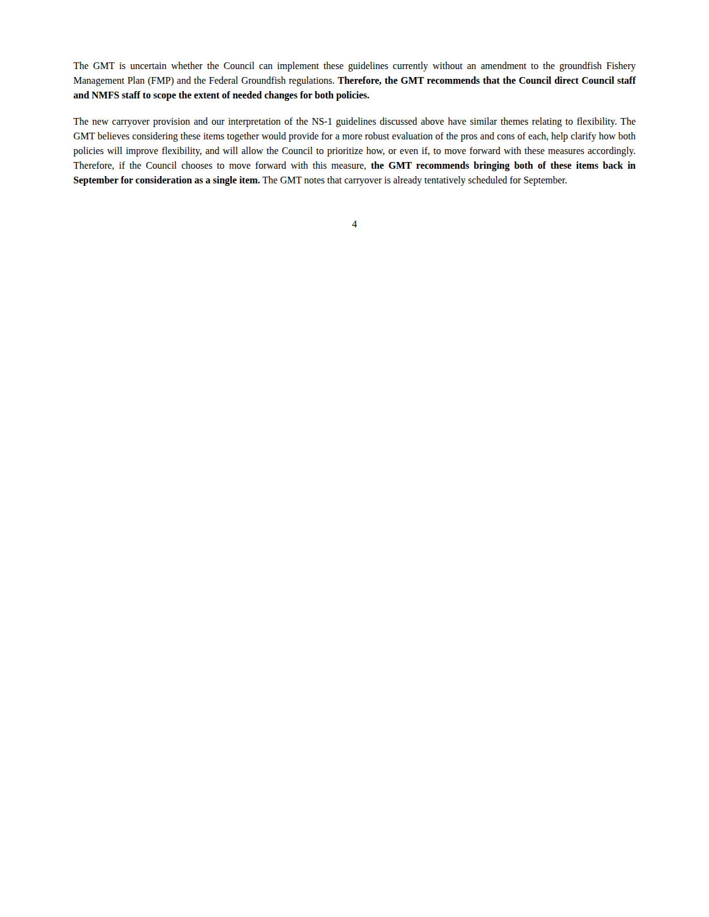The GMT is uncertain whether the Council can implement these guidelines currently without an amendment to the groundfish Fishery Management Plan (FMP) and the Federal Groundfish regulations. Therefore, the GMT recommends that the Council direct Council staff and NMFS staff to scope the extent of needed changes for both policies.
The new carryover provision and our interpretation of the NS-1 guidelines discussed above have similar themes relating to flexibility. The GMT believes considering these items together would provide for a more robust evaluation of the pros and cons of each, help clarify how both policies will improve flexibility, and will allow the Council to prioritize how, or even if, to move forward with these measures accordingly. Therefore, if the Council chooses to move forward with this measure, the GMT recommends bringing both of these items back in September for consideration as a single item. The GMT notes that carryover is already tentatively scheduled for September.
4